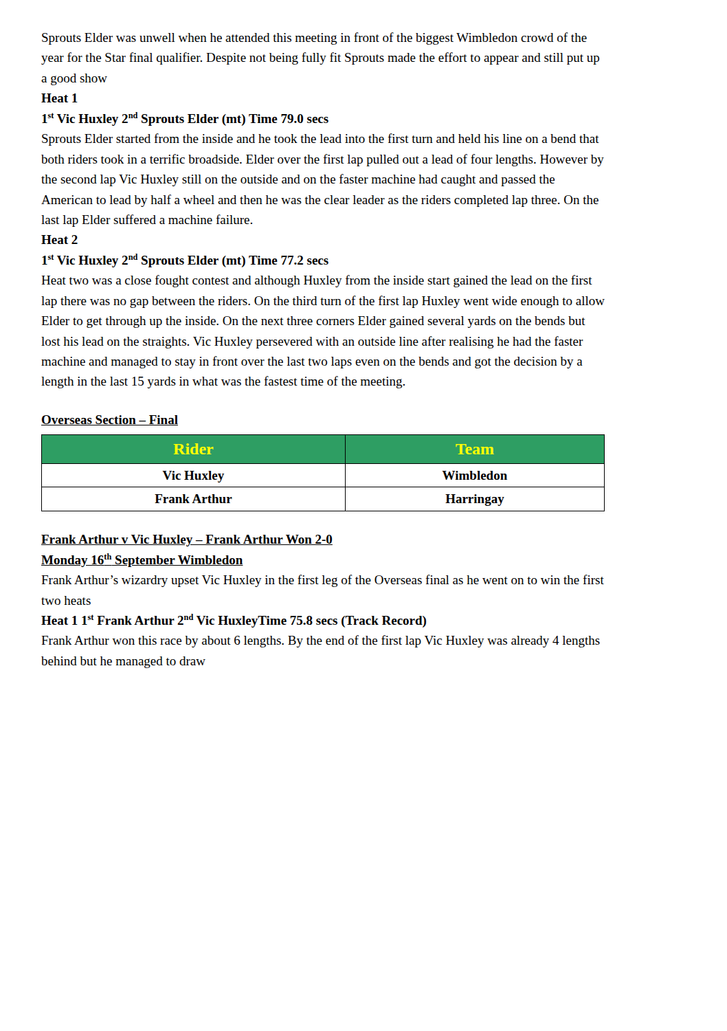Sprouts Elder was unwell when he attended this meeting in front of the biggest Wimbledon crowd of the year for the Star final qualifier. Despite not being fully fit Sprouts made the effort to appear and still put up a good show
Heat 1
1st Vic Huxley 2nd Sprouts Elder (mt) Time 79.0 secs
Sprouts Elder started from the inside and he took the lead into the first turn and held his line on a bend that both riders took in a terrific broadside. Elder over the first lap pulled out a lead of four lengths. However by the second lap Vic Huxley still on the outside and on the faster machine had caught and passed the American to lead by half a wheel and then he was the clear leader as the riders completed lap three. On the last lap Elder suffered a machine failure.
Heat 2
1st Vic Huxley 2nd Sprouts Elder (mt) Time 77.2 secs
Heat two was a close fought contest and although Huxley from the inside start gained the lead on the first lap there was no gap between the riders. On the third turn of the first lap Huxley went wide enough to allow Elder to get through up the inside. On the next three corners Elder gained several yards on the bends but lost his lead on the straights. Vic Huxley persevered with an outside line after realising he had the faster machine and managed to stay in front over the last two laps even on the bends and got the decision by a length in the last 15 yards in what was the fastest time of the meeting.
Overseas Section – Final
| Rider | Team |
| --- | --- |
| Vic Huxley | Wimbledon |
| Frank Arthur | Harringay |
Frank Arthur v Vic Huxley – Frank Arthur Won 2-0
Monday 16th September Wimbledon
Frank Arthur’s wizardry upset Vic Huxley in the first leg of the Overseas final as he went on to win the first two heats
Heat 1 1st Frank Arthur 2nd Vic HuxleyTime 75.8 secs (Track Record)
Frank Arthur won this race by about 6 lengths. By the end of the first lap Vic Huxley was already 4 lengths behind but he managed to draw